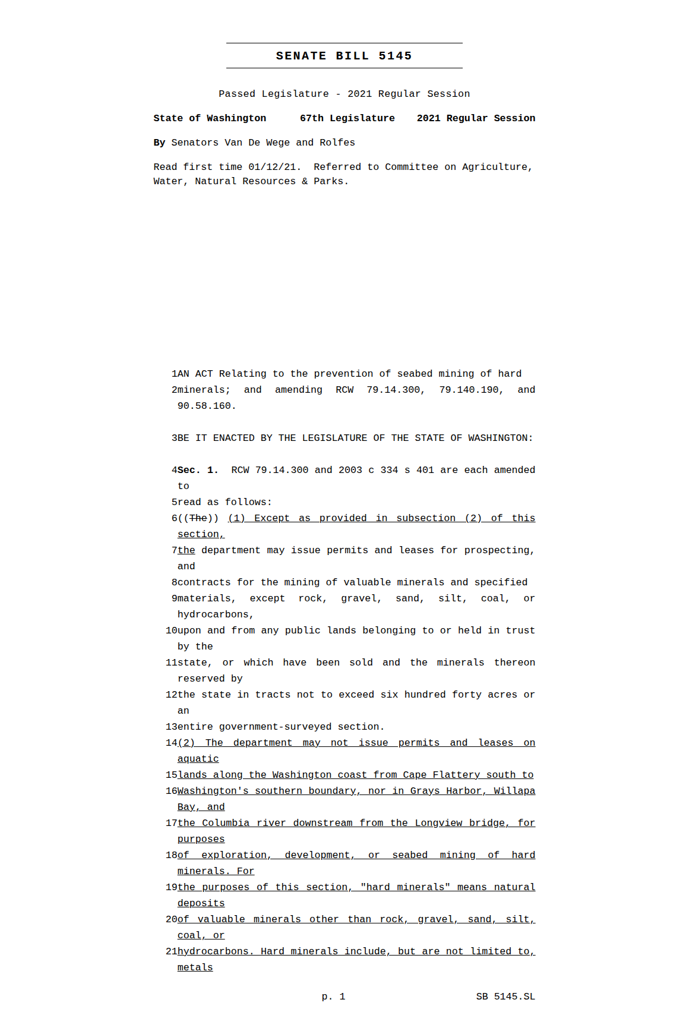SENATE BILL 5145
Passed Legislature - 2021 Regular Session
State of Washington 67th Legislature 2021 Regular Session
By Senators Van De Wege and Rolfes
Read first time 01/12/21. Referred to Committee on Agriculture,
Water, Natural Resources & Parks.
| 1 | AN ACT Relating to the prevention of seabed mining of hard |
| 2 | minerals; and amending RCW 79.14.300, 79.140.190, and 90.58.160. |
| 3 | BE IT ENACTED BY THE LEGISLATURE OF THE STATE OF WASHINGTON: |
| 4 | Sec. 1. RCW 79.14.300 and 2003 c 334 s 401 are each amended to |
| 5 | read as follows: |
| 6 | (( The )) (1) Except as provided in subsection (2) of this section, |
| 7 | the department may issue permits and leases for prospecting, and |
| 8 | contracts for the mining of valuable minerals and specified |
| 9 | materials, except rock, gravel, sand, silt, coal, or hydrocarbons, |
| 10 | upon and from any public lands belonging to or held in trust by the |
| 11 | state, or which have been sold and the minerals thereon reserved by |
| 12 | the state in tracts not to exceed six hundred forty acres or an |
| 13 | entire government-surveyed section. |
| 14 | (2) The department may not issue permits and leases on aquatic |
| 15 | lands along the Washington coast from Cape Flattery south to |
| 16 | Washington's southern boundary, nor in Grays Harbor, Willapa Bay, and |
| 17 | the Columbia river downstream from the Longview bridge, for purposes |
| 18 | of exploration, development, or seabed mining of hard minerals. For |
| 19 | the purposes of this section, "hard minerals" means natural deposits |
| 20 | of valuable minerals other than rock, gravel, sand, silt, coal, or |
| 21 | hydrocarbons. Hard minerals include, but are not limited to, metals |
p. 1 SB 5145.SL